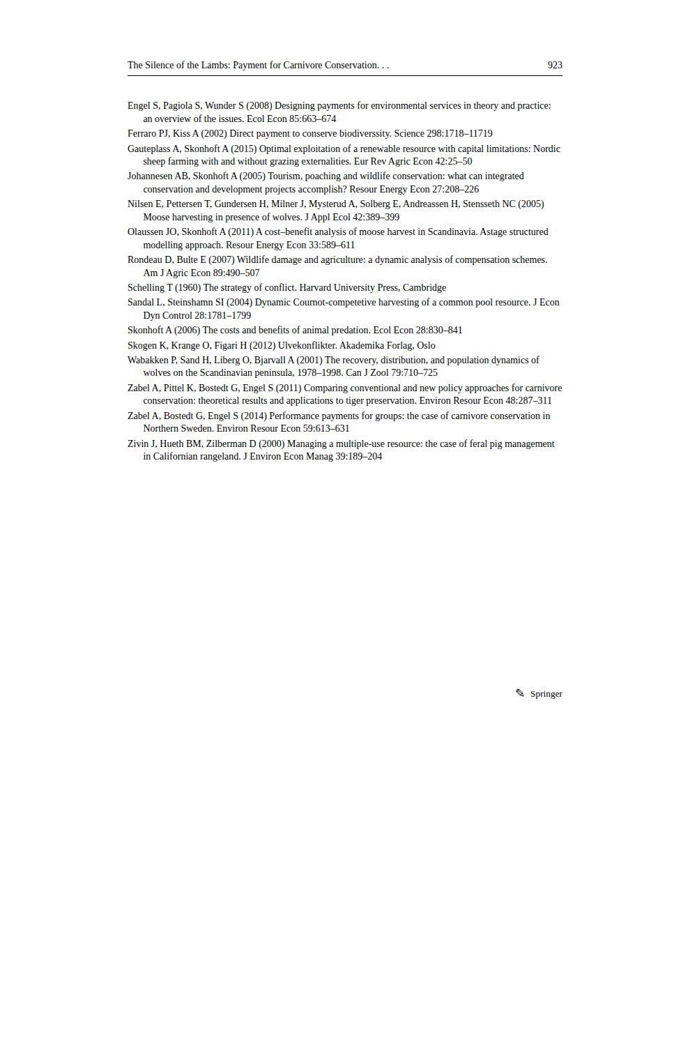The Silence of the Lambs: Payment for Carnivore Conservation. . . 923
Engel S, Pagiola S, Wunder S (2008) Designing payments for environmental services in theory and practice: an overview of the issues. Ecol Econ 85:663–674
Ferraro PJ, Kiss A (2002) Direct payment to conserve biodiverssity. Science 298:1718–11719
Gauteplass A, Skonhoft A (2015) Optimal exploitation of a renewable resource with capital limitations: Nordic sheep farming with and without grazing externalities. Eur Rev Agric Econ 42:25–50
Johannesen AB, Skonhoft A (2005) Tourism, poaching and wildlife conservation: what can integrated conservation and development projects accomplish? Resour Energy Econ 27:208–226
Nilsen E, Pettersen T, Gundersen H, Milner J, Mysterud A, Solberg E, Andreassen H, Stensseth NC (2005) Moose harvesting in presence of wolves. J Appl Ecol 42:389–399
Olaussen JO, Skonhoft A (2011) A cost–benefit analysis of moose harvest in Scandinavia. Astage structured modelling approach. Resour Energy Econ 33:589–611
Rondeau D, Bulte E (2007) Wildlife damage and agriculture: a dynamic analysis of compensation schemes. Am J Agric Econ 89:490–507
Schelling T (1960) The strategy of conflict. Harvard University Press, Cambridge
Sandal L, Steinshamn SI (2004) Dynamic Cournot-competetive harvesting of a common pool resource. J Econ Dyn Control 28:1781–1799
Skonhoft A (2006) The costs and benefits of animal predation. Ecol Econ 28:830–841
Skogen K, Krange O, Figari H (2012) Ulvekonflikter. Akademika Forlag, Oslo
Wabakken P, Sand H, Liberg O, Bjarvall A (2001) The recovery, distribution, and population dynamics of wolves on the Scandinavian peninsula, 1978–1998. Can J Zool 79:710–725
Zabel A, Pittel K, Bostedt G, Engel S (2011) Comparing conventional and new policy approaches for carnivore conservation: theoretical results and applications to tiger preservation. Environ Resour Econ 48:287–311
Zabel A, Bostedt G, Engel S (2014) Performance payments for groups: the case of carnivore conservation in Northern Sweden. Environ Resour Econ 59:613–631
Zivin J, Hueth BM, Zilberman D (2000) Managing a multiple-use resource: the case of feral pig management in Californian rangeland. J Environ Econ Manag 39:189–204
✎ Springer